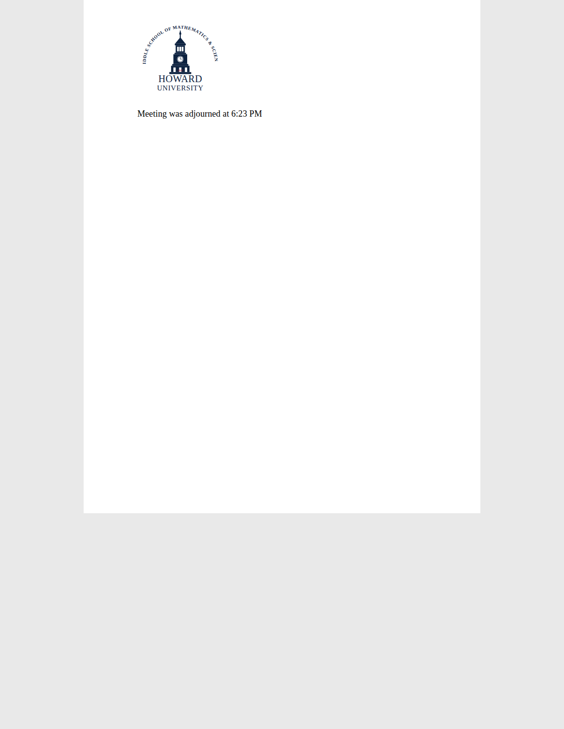MIDDLE SCHOOL OF MATHEMATICS & SCIENCE 1867 HOWARD UNIVERSITY
Meeting was adjourned at 6:23 PM